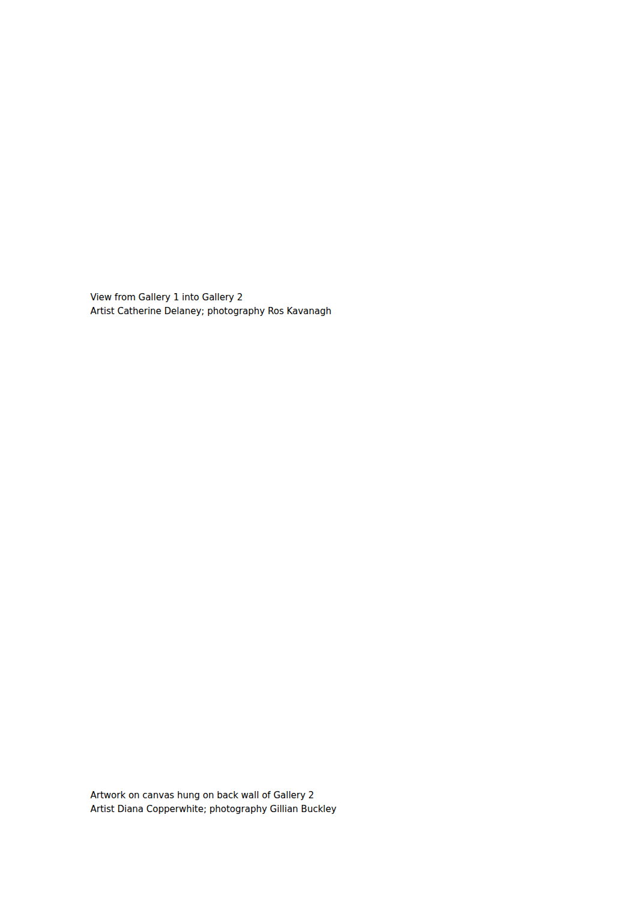View from Gallery 1 into Gallery 2 Artist Catherine Delaney; photography Ros Kavanagh
Artwork on canvas hung on back wall of Gallery 2 Artist Diana Copperwhite; photography Gillian Buckley